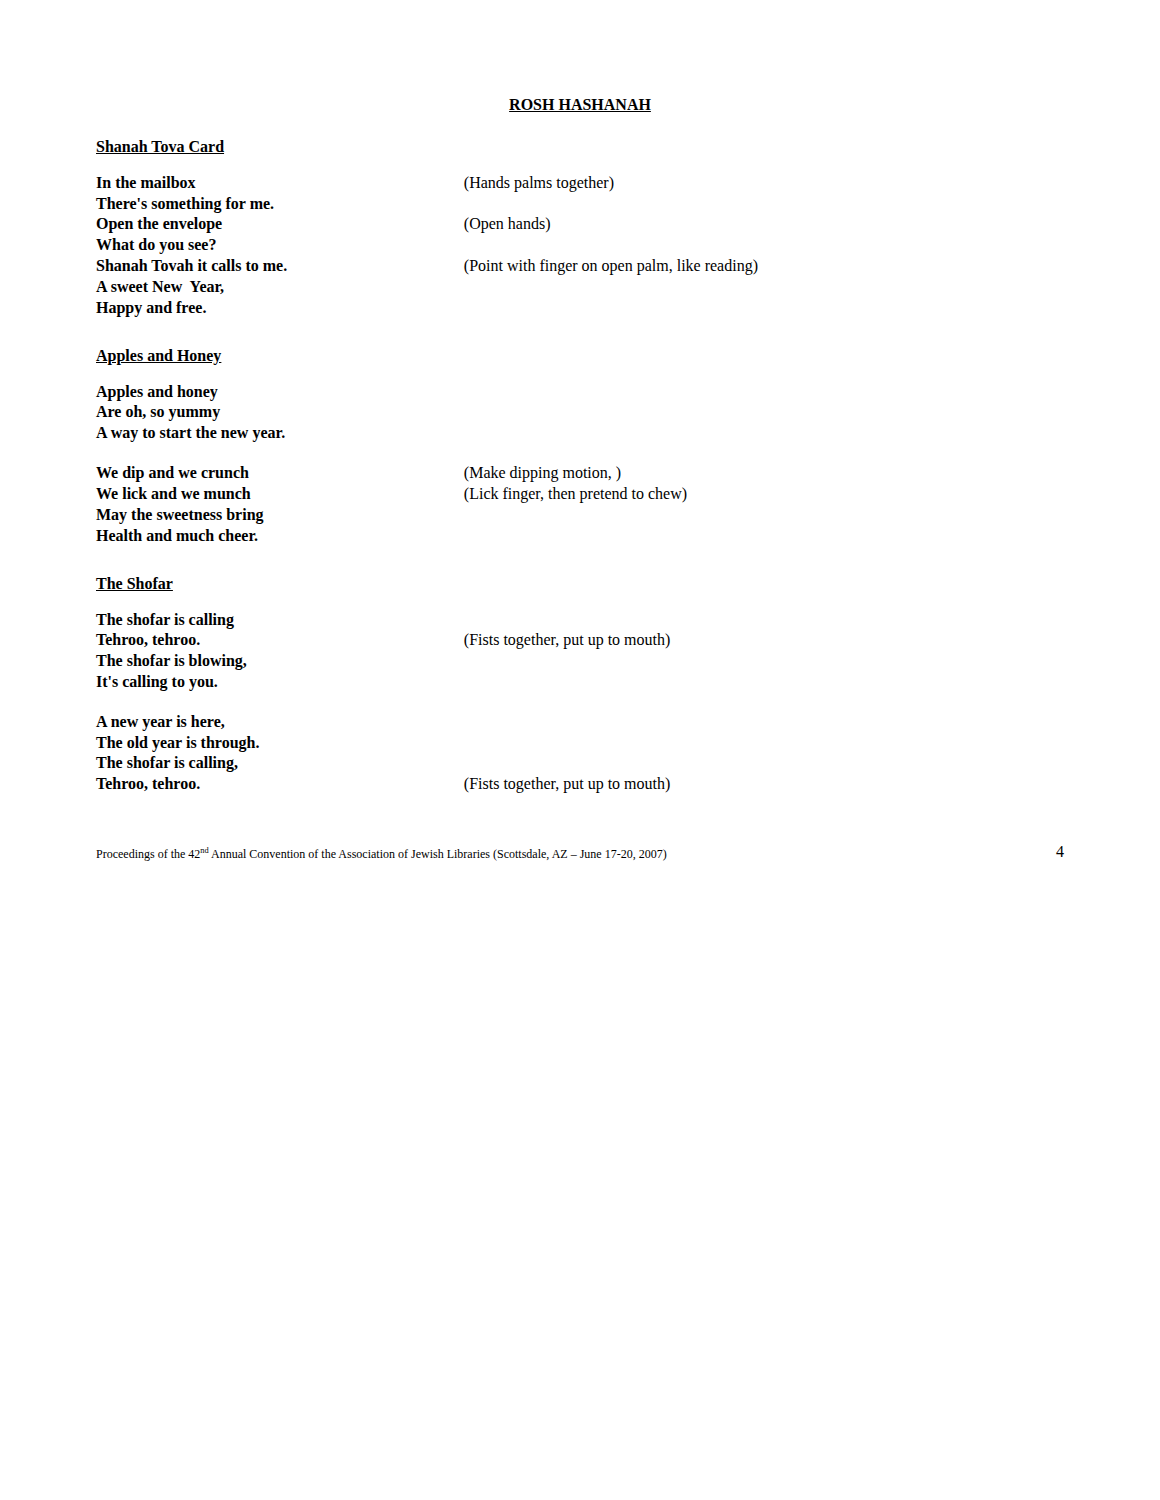ROSH HASHANAH
Shanah Tova Card
| In the mailbox | (Hands palms together) |
| There's something for me. | |
| Open the envelope | (Open hands) |
| What do you see? | |
| Shanah Tovah it calls to me. | (Point with finger on open palm, like reading) |
| A sweet New Year, | |
| Happy and free. | |
Apples and Honey
| Apples and honey | |
| Are oh, so yummy | |
| A way to start the new year. | |
| We dip and we crunch | (Make dipping motion, ) |
| We lick and we munch | (Lick finger, then pretend to chew) |
| May the sweetness bring | |
| Health and much cheer. | |
The Shofar
| The shofar is calling | |
| Tehroo, tehroo. | (Fists together, put up to mouth) |
| The shofar is blowing, | |
| It's calling to you. | |
| A new year is here, | |
| The old year is through. | |
| The shofar is calling, | |
| Tehroo, tehroo. | (Fists together, put up to mouth) |
Proceedings of the 42nd Annual Convention of the Association of Jewish Libraries (Scottsdale, AZ – June 17-20, 2007) 4